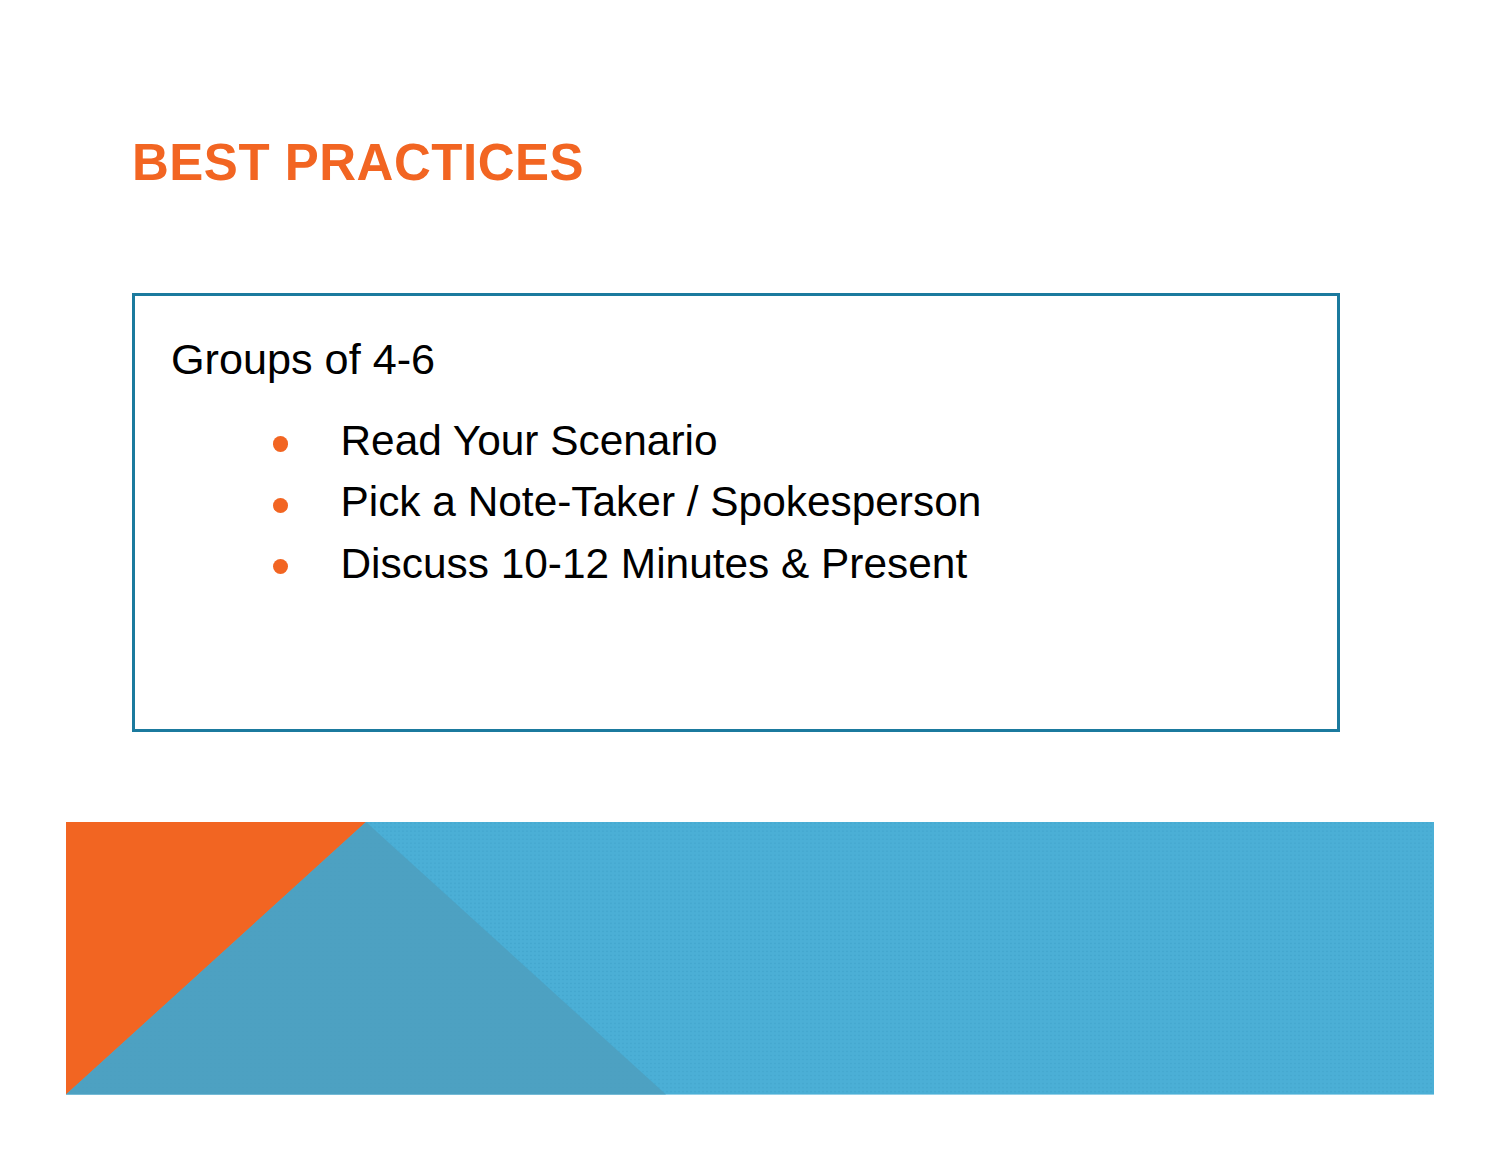Best Practices
Groups of 4-6
Read Your Scenario
Pick a Note-Taker / Spokesperson
Discuss 10-12 Minutes & Present